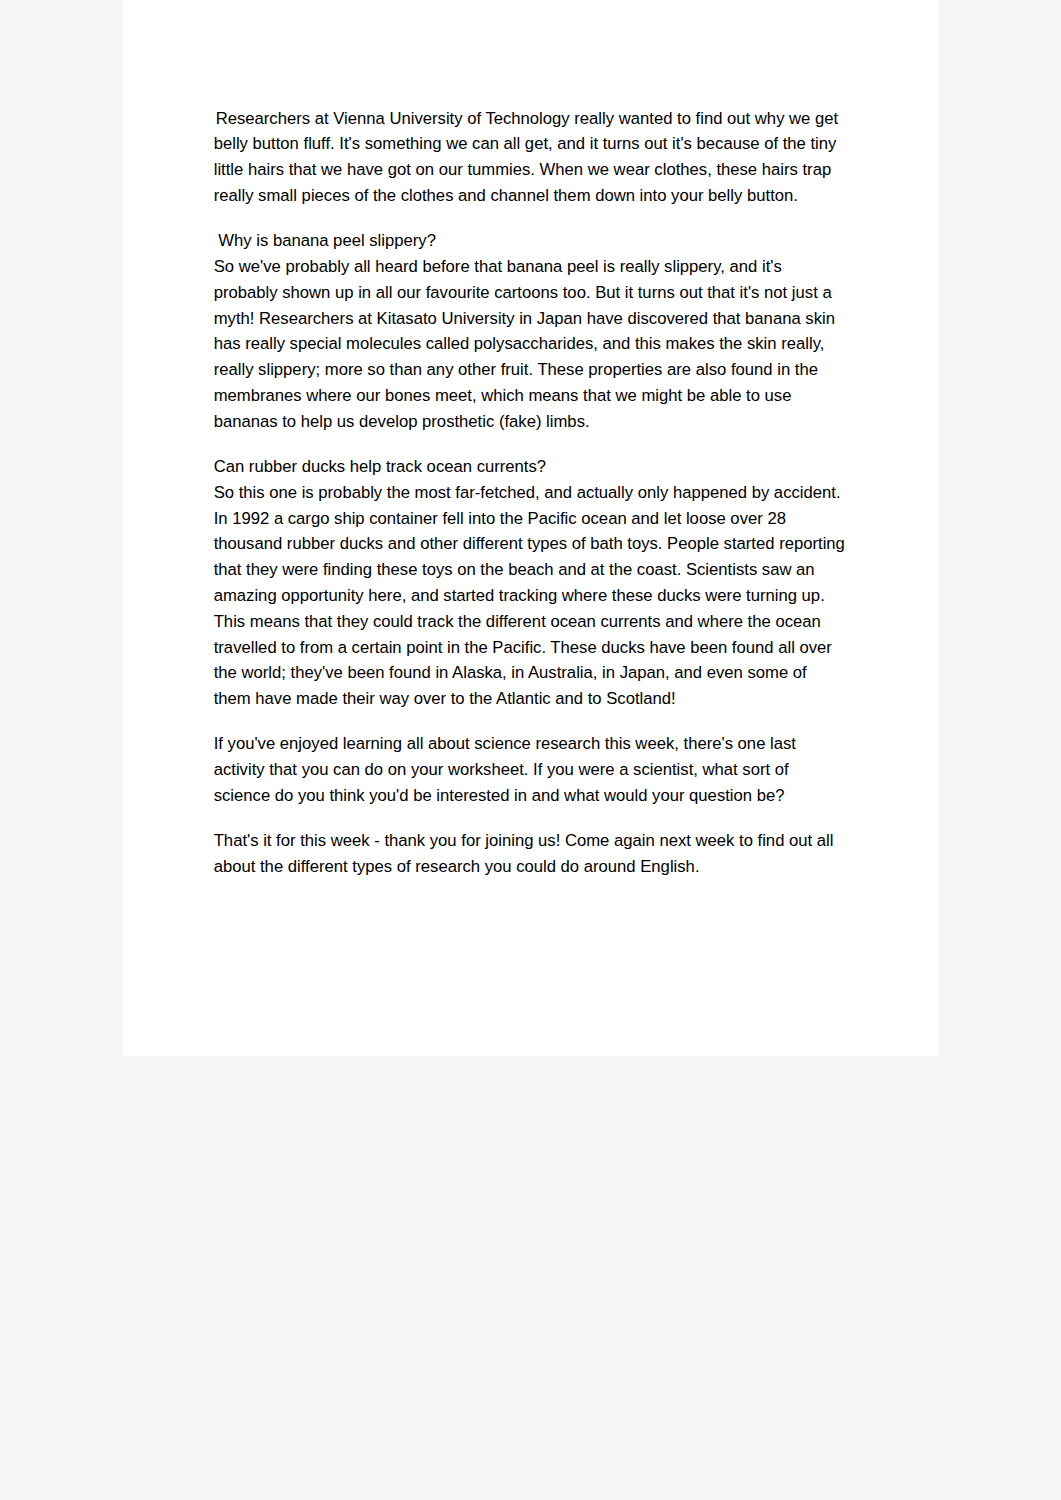Researchers at Vienna University of Technology really wanted to find out why we get belly button fluff. It's something we can all get, and it turns out it's because of the tiny little hairs that we have got on our tummies. When we wear clothes, these hairs trap really small pieces of the clothes and channel them down into your belly button.
Why is banana peel slippery?
So we've probably all heard before that banana peel is really slippery, and it's probably shown up in all our favourite cartoons too. But it turns out that it's not just a myth! Researchers at Kitasato University in Japan have discovered that banana skin has really special molecules called polysaccharides, and this makes the skin really, really slippery; more so than any other fruit. These properties are also found in the membranes where our bones meet, which means that we might be able to use bananas to help us develop prosthetic (fake) limbs.
Can rubber ducks help track ocean currents?
So this one is probably the most far-fetched, and actually only happened by accident. In 1992 a cargo ship container fell into the Pacific ocean and let loose over 28 thousand rubber ducks and other different types of bath toys. People started reporting that they were finding these toys on the beach and at the coast. Scientists saw an amazing opportunity here, and started tracking where these ducks were turning up. This means that they could track the different ocean currents and where the ocean travelled to from a certain point in the Pacific. These ducks have been found all over the world; they've been found in Alaska, in Australia, in Japan, and even some of them have made their way over to the Atlantic and to Scotland!
If you've enjoyed learning all about science research this week, there's one last activity that you can do on your worksheet. If you were a scientist, what sort of science do you think you'd be interested in and what would your question be?
That's it for this week - thank you for joining us! Come again next week to find out all about the different types of research you could do around English.